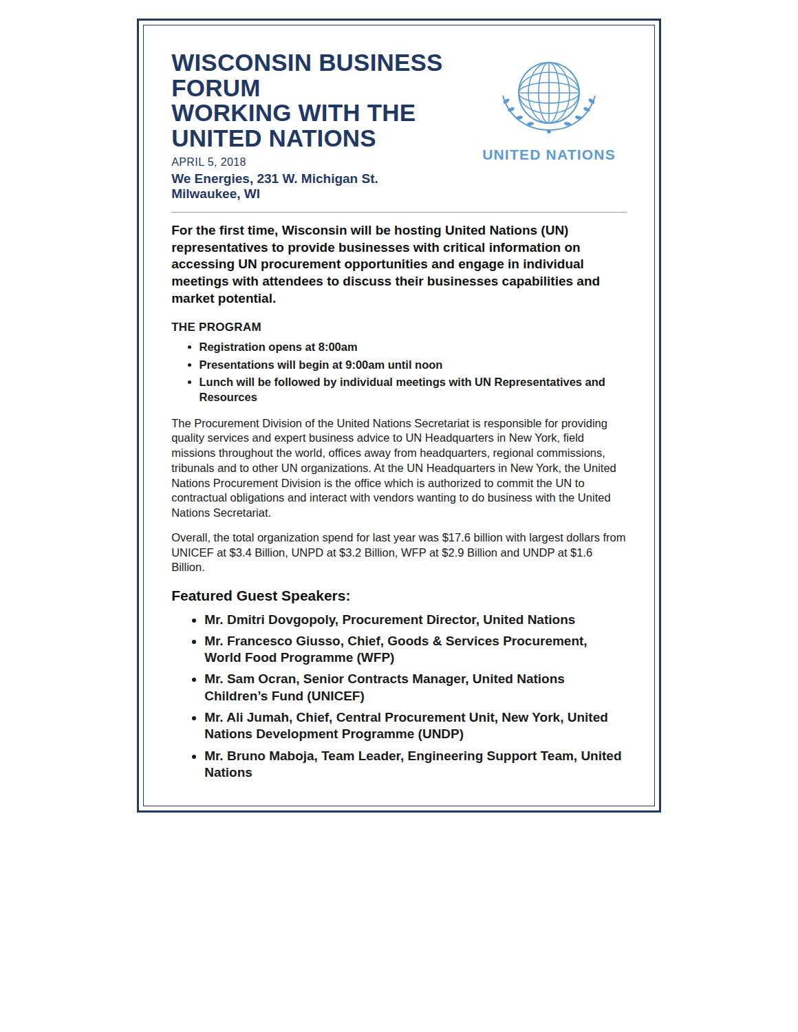Wisconsin Business Forum
Working with the
United Nations
April 5, 2018
We Energies, 231 W. Michigan St.
Milwaukee, WI
UNITED NATIONS
For the first time, Wisconsin will be hosting United Nations (UN) representatives to provide businesses with critical information on accessing UN procurement opportunities and engage in individual meetings with attendees to discuss their businesses capabilities and market potential.
The Program
Registration opens at 8:00am
Presentations will begin at 9:00am until noon
Lunch will be followed by individual meetings with UN Representatives and Resources
The Procurement Division of the United Nations Secretariat is responsible for providing quality services and expert business advice to UN Headquarters in New York, field missions throughout the world, offices away from headquarters, regional commissions, tribunals and to other UN organizations. At the UN Headquarters in New York, the United Nations Procurement Division is the office which is authorized to commit the UN to contractual obligations and interact with vendors wanting to do business with the United Nations Secretariat.
Overall, the total organization spend for last year was $17.6 billion with largest dollars from UNICEF at $3.4 Billion, UNPD at $3.2 Billion, WFP at $2.9 Billion and UNDP at $1.6 Billion.
Featured Guest Speakers:
Mr. Dmitri Dovgopoly, Procurement Director, United Nations
Mr. Francesco Giusso, Chief, Goods & Services Procurement, World Food Programme (WFP)
Mr. Sam Ocran, Senior Contracts Manager, United Nations Children’s Fund (UNICEF)
Mr. Ali Jumah, Chief, Central Procurement Unit, New York, United Nations Development Programme (UNDP)
Mr. Bruno Maboja, Team Leader, Engineering Support Team, United Nations